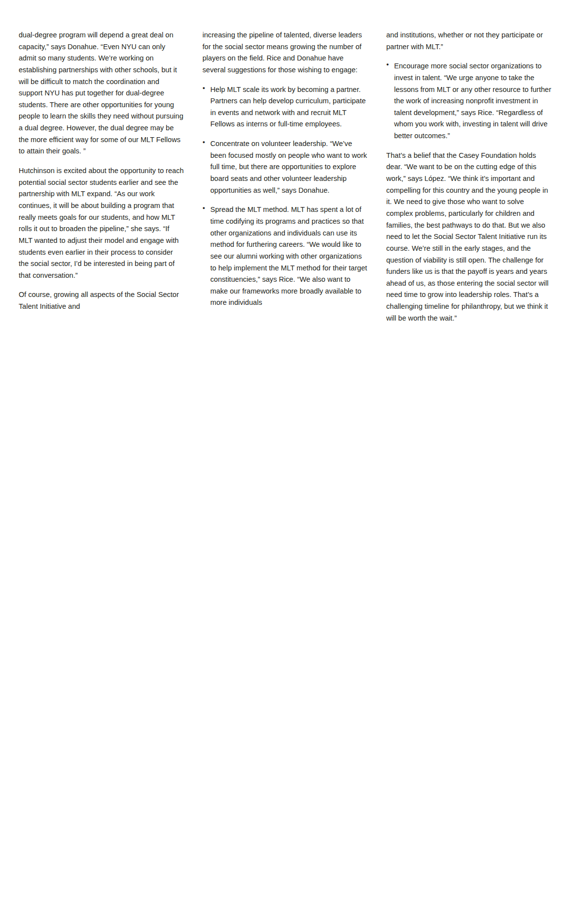dual-degree program will depend a great deal on capacity,” says Donahue. “Even NYU can only admit so many students. We’re working on establishing partnerships with other schools, but it will be difficult to match the coordination and support NYU has put together for dual-degree students. There are other opportunities for young people to learn the skills they need without pursuing a dual degree. However, the dual degree may be the more efficient way for some of our MLT Fellows to attain their goals. ”
Hutchinson is excited about the opportunity to reach potential social sector students earlier and see the partnership with MLT expand. “As our work continues, it will be about building a program that really meets goals for our students, and how MLT rolls it out to broaden the pipeline,” she says. “If MLT wanted to adjust their model and engage with students even earlier in their process to consider the social sector, I’d be interested in being part of that conversation.”
Of course, growing all aspects of the Social Sector Talent Initiative and
increasing the pipeline of talented, diverse leaders for the social sector means growing the number of players on the field. Rice and Donahue have several suggestions for those wishing to engage:
Help MLT scale its work by becoming a partner. Partners can help develop curriculum, participate in events and network with and recruit MLT Fellows as interns or full-time employees.
Concentrate on volunteer leadership. “We’ve been focused mostly on people who want to work full time, but there are opportunities to explore board seats and other volunteer leadership opportunities as well,” says Donahue.
Spread the MLT method. MLT has spent a lot of time codifying its programs and practices so that other organizations and individuals can use its method for furthering careers. “We would like to see our alumni working with other organizations to help implement the MLT method for their target constituencies,” says Rice. “We also want to make our frameworks more broadly available to more individuals
and institutions, whether or not they participate or partner with MLT.”
Encourage more social sector organizations to invest in talent. “We urge anyone to take the lessons from MLT or any other resource to further the work of increasing nonprofit investment in talent development,” says Rice. “Regardless of whom you work with, investing in talent will drive better outcomes.”
That’s a belief that the Casey Foundation holds dear. “We want to be on the cutting edge of this work,” says López. “We think it’s important and compelling for this country and the young people in it. We need to give those who want to solve complex problems, particularly for children and families, the best pathways to do that. But we also need to let the Social Sector Talent Initiative run its course. We’re still in the early stages, and the question of viability is still open. The challenge for funders like us is that the payoff is years and years ahead of us, as those entering the social sector will need time to grow into leadership roles. That’s a challenging timeline for philanthropy, but we think it will be worth the wait.”